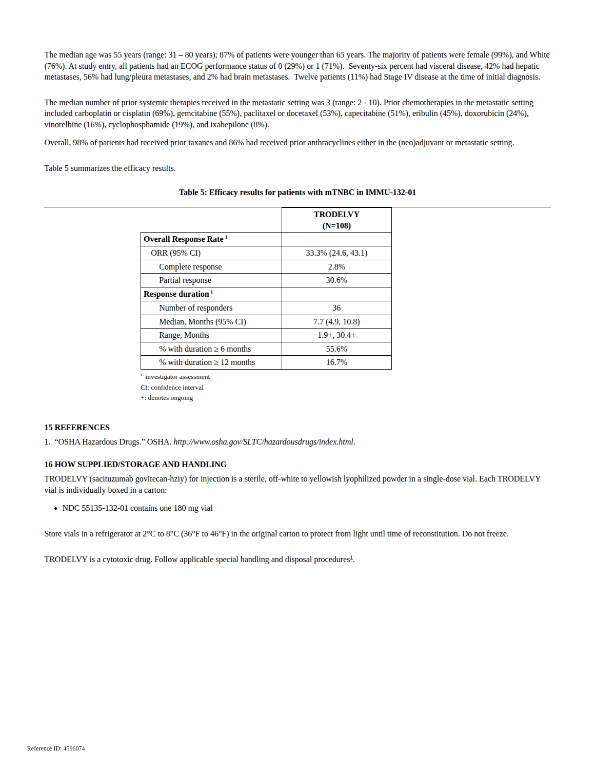The median age was 55 years (range: 31 – 80 years); 87% of patients were younger than 65 years. The majority of patients were female (99%), and White (76%). At study entry, all patients had an ECOG performance status of 0 (29%) or 1 (71%). Seventy-six percent had visceral disease, 42% had hepatic metastases, 56% had lung/pleura metastases, and 2% had brain metastases. Twelve patients (11%) had Stage IV disease at the time of initial diagnosis.
The median number of prior systemic therapies received in the metastatic setting was 3 (range: 2 - 10). Prior chemotherapies in the metastatic setting included carboplatin or cisplatin (69%), gemcitabine (55%), paclitaxel or docetaxel (53%), capecitabine (51%), eribulin (45%), doxorubicin (24%), vinorelbine (16%), cyclophosphamide (19%), and ixabepilone (8%).
Overall, 98% of patients had received prior taxanes and 86% had received prior anthracyclines either in the (neo)adjuvant or metastatic setting.
Table 5 summarizes the efficacy results.
Table 5: Efficacy results for patients with mTNBC in IMMU-132-01
| | TRODELVY (N=108) | |
| Overall Response Rate i | | |
| ORR (95% CI) | 33.3% (24.6, 43.1) | |
| Complete response | 2.8% | |
| Partial response | 30.6% | |
| Response duration i | | |
| Number of responders | 36 | |
| Median, Months (95% CI) | 7.7 (4.9, 10.8) | |
| Range, Months | 1.9+, 30.4+ | |
| % with duration ≥ 6 months | 55.6% | |
| % with duration ≥ 12 months | 16.7% | |
i investigator assessment
CI: confidence interval
+: denotes ongoing
15 REFERENCES
1. “OSHA Hazardous Drugs.” OSHA. http://www.osha.gov/SLTC/hazardousdrugs/index.html.
16 HOW SUPPLIED/STORAGE AND HANDLING
TRODELVY (sacituzumab govitecan-hziy) for injection is a sterile, off-white to yellowish lyophilized powder in a single-dose vial. Each TRODELVY vial is individually boxed in a carton:
NDC 55135-132-01 contains one 180 mg vial
Store vials in a refrigerator at 2°C to 8°C (36°F to 46°F) in the original carton to protect from light until time of reconstitution. Do not freeze.
TRODELVY is a cytotoxic drug. Follow applicable special handling and disposal procedures1.
Reference ID: 4596074